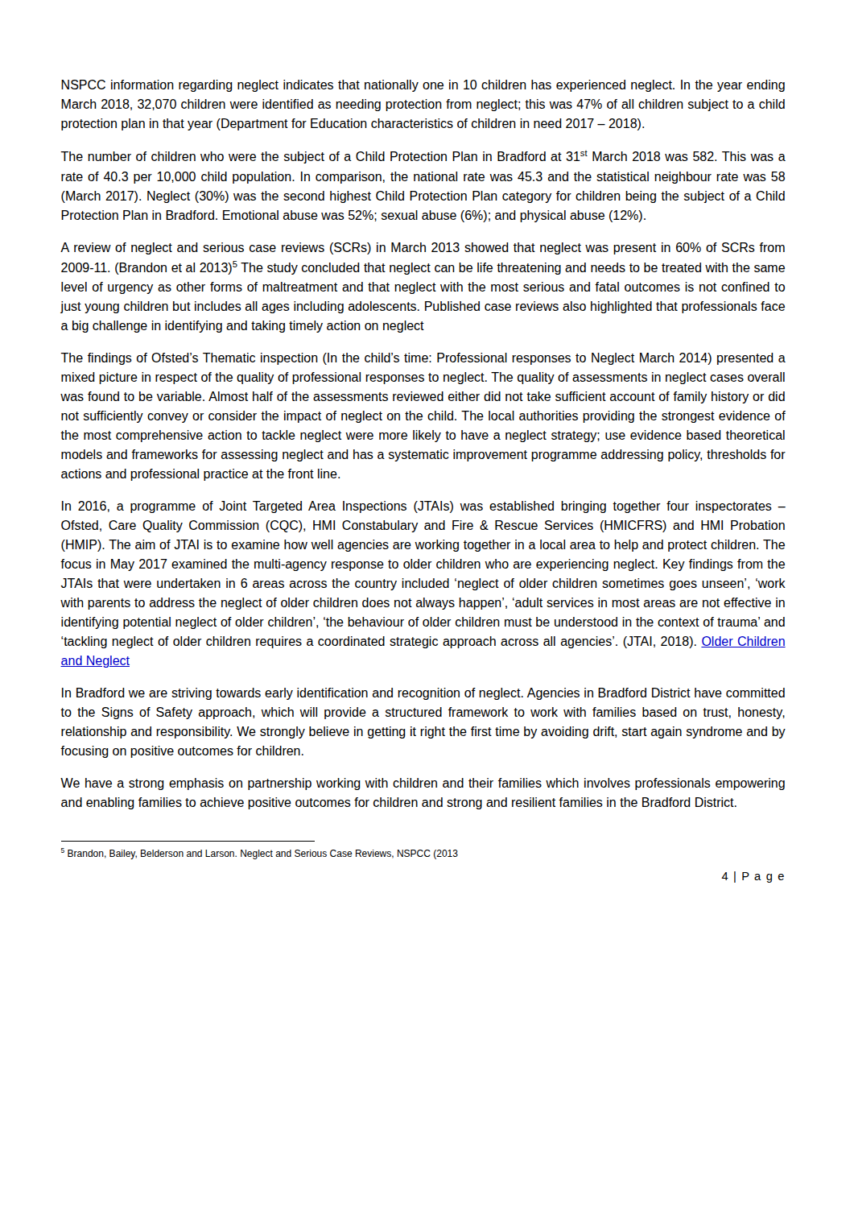NSPCC information regarding neglect indicates that nationally one in 10 children has experienced neglect. In the year ending March 2018, 32,070 children were identified as needing protection from neglect; this was 47% of all children subject to a child protection plan in that year (Department for Education characteristics of children in need 2017 – 2018).
The number of children who were the subject of a Child Protection Plan in Bradford at 31st March 2018 was 582. This was a rate of 40.3 per 10,000 child population. In comparison, the national rate was 45.3 and the statistical neighbour rate was 58 (March 2017). Neglect (30%) was the second highest Child Protection Plan category for children being the subject of a Child Protection Plan in Bradford. Emotional abuse was 52%; sexual abuse (6%); and physical abuse (12%).
A review of neglect and serious case reviews (SCRs) in March 2013 showed that neglect was present in 60% of SCRs from 2009-11. (Brandon et al 2013)5 The study concluded that neglect can be life threatening and needs to be treated with the same level of urgency as other forms of maltreatment and that neglect with the most serious and fatal outcomes is not confined to just young children but includes all ages including adolescents. Published case reviews also highlighted that professionals face a big challenge in identifying and taking timely action on neglect
The findings of Ofsted’s Thematic inspection (In the child’s time: Professional responses to Neglect March 2014) presented a mixed picture in respect of the quality of professional responses to neglect. The quality of assessments in neglect cases overall was found to be variable. Almost half of the assessments reviewed either did not take sufficient account of family history or did not sufficiently convey or consider the impact of neglect on the child. The local authorities providing the strongest evidence of the most comprehensive action to tackle neglect were more likely to have a neglect strategy; use evidence based theoretical models and frameworks for assessing neglect and has a systematic improvement programme addressing policy, thresholds for actions and professional practice at the front line.
In 2016, a programme of Joint Targeted Area Inspections (JTAIs) was established bringing together four inspectorates – Ofsted, Care Quality Commission (CQC), HMI Constabulary and Fire & Rescue Services (HMICFRS) and HMI Probation (HMIP). The aim of JTAI is to examine how well agencies are working together in a local area to help and protect children. The focus in May 2017 examined the multi-agency response to older children who are experiencing neglect. Key findings from the JTAIs that were undertaken in 6 areas across the country included ‘neglect of older children sometimes goes unseen’, ‘work with parents to address the neglect of older children does not always happen’, ‘adult services in most areas are not effective in identifying potential neglect of older children’, ‘the behaviour of older children must be understood in the context of trauma’ and ‘tackling neglect of older children requires a coordinated strategic approach across all agencies’. (JTAI, 2018). Older Children and Neglect
In Bradford we are striving towards early identification and recognition of neglect. Agencies in Bradford District have committed to the Signs of Safety approach, which will provide a structured framework to work with families based on trust, honesty, relationship and responsibility. We strongly believe in getting it right the first time by avoiding drift, start again syndrome and by focusing on positive outcomes for children.
We have a strong emphasis on partnership working with children and their families which involves professionals empowering and enabling families to achieve positive outcomes for children and strong and resilient families in the Bradford District.
5 Brandon, Bailey, Belderson and Larson. Neglect and Serious Case Reviews, NSPCC (2013
4 | P a g e